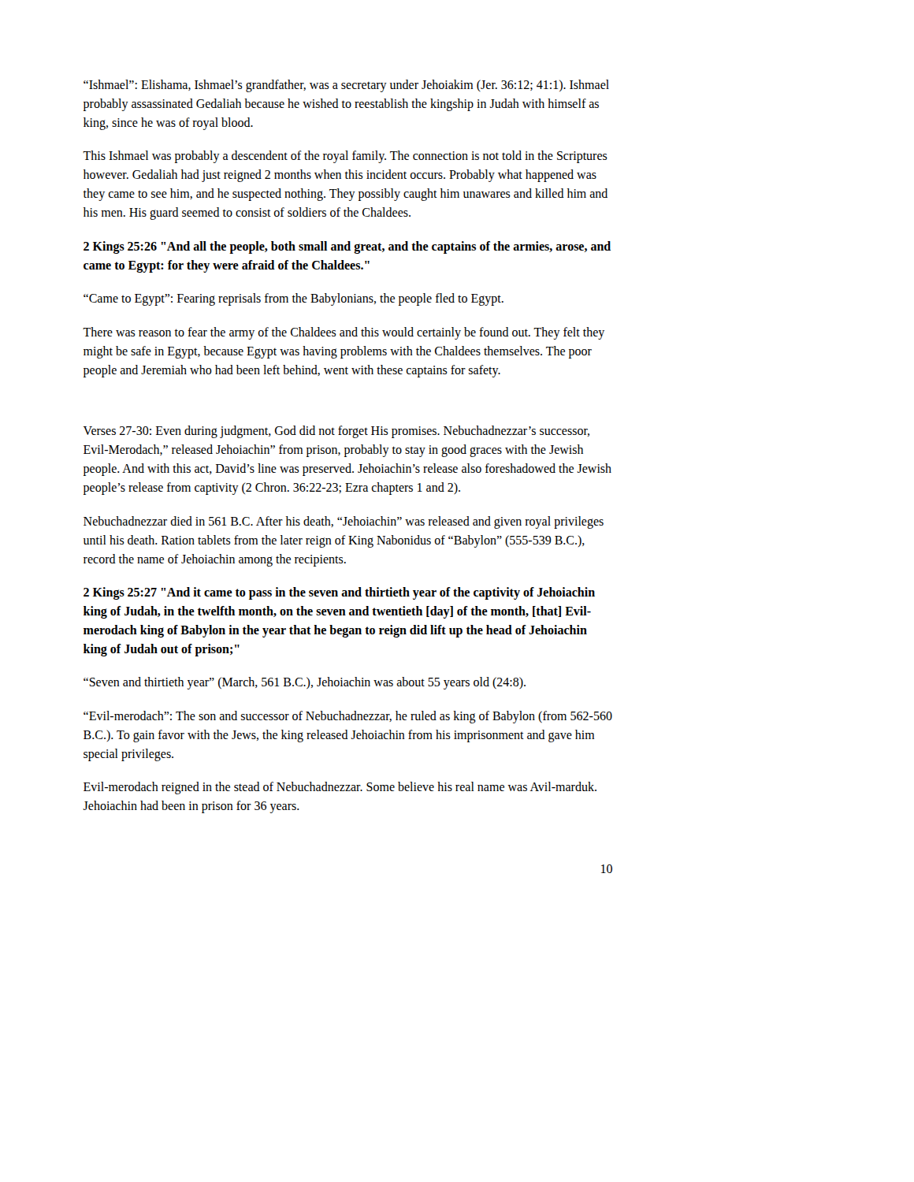“Ishmael”: Elishama, Ishmael’s grandfather, was a secretary under Jehoiakim (Jer. 36:12; 41:1). Ishmael probably assassinated Gedaliah because he wished to reestablish the kingship in Judah with himself as king, since he was of royal blood.
This Ishmael was probably a descendent of the royal family. The connection is not told in the Scriptures however. Gedaliah had just reigned 2 months when this incident occurs. Probably what happened was they came to see him, and he suspected nothing. They possibly caught him unawares and killed him and his men. His guard seemed to consist of soldiers of the Chaldees.
2 Kings 25:26 "And all the people, both small and great, and the captains of the armies, arose, and came to Egypt: for they were afraid of the Chaldees."
“Came to Egypt”: Fearing reprisals from the Babylonians, the people fled to Egypt.
There was reason to fear the army of the Chaldees and this would certainly be found out. They felt they might be safe in Egypt, because Egypt was having problems with the Chaldees themselves. The poor people and Jeremiah who had been left behind, went with these captains for safety.
Verses 27-30: Even during judgment, God did not forget His promises. Nebuchadnezzar’s successor, Evil-Merodach,” released Jehoiachin” from prison, probably to stay in good graces with the Jewish people. And with this act, David’s line was preserved. Jehoiachin’s release also foreshadowed the Jewish people’s release from captivity (2 Chron. 36:22-23; Ezra chapters 1 and 2).
Nebuchadnezzar died in 561 B.C. After his death, “Jehoiachin” was released and given royal privileges until his death. Ration tablets from the later reign of King Nabonidus of “Babylon” (555-539 B.C.), record the name of Jehoiachin among the recipients.
2 Kings 25:27 "And it came to pass in the seven and thirtieth year of the captivity of Jehoiachin king of Judah, in the twelfth month, on the seven and twentieth [day] of the month, [that] Evil-merodach king of Babylon in the year that he began to reign did lift up the head of Jehoiachin king of Judah out of prison;"
“Seven and thirtieth year” (March, 561 B.C.), Jehoiachin was about 55 years old (24:8).
“Evil-merodach”: The son and successor of Nebuchadnezzar, he ruled as king of Babylon (from 562-560 B.C.). To gain favor with the Jews, the king released Jehoiachin from his imprisonment and gave him special privileges.
Evil-merodach reigned in the stead of Nebuchadnezzar. Some believe his real name was Avil-marduk. Jehoiachin had been in prison for 36 years.
10